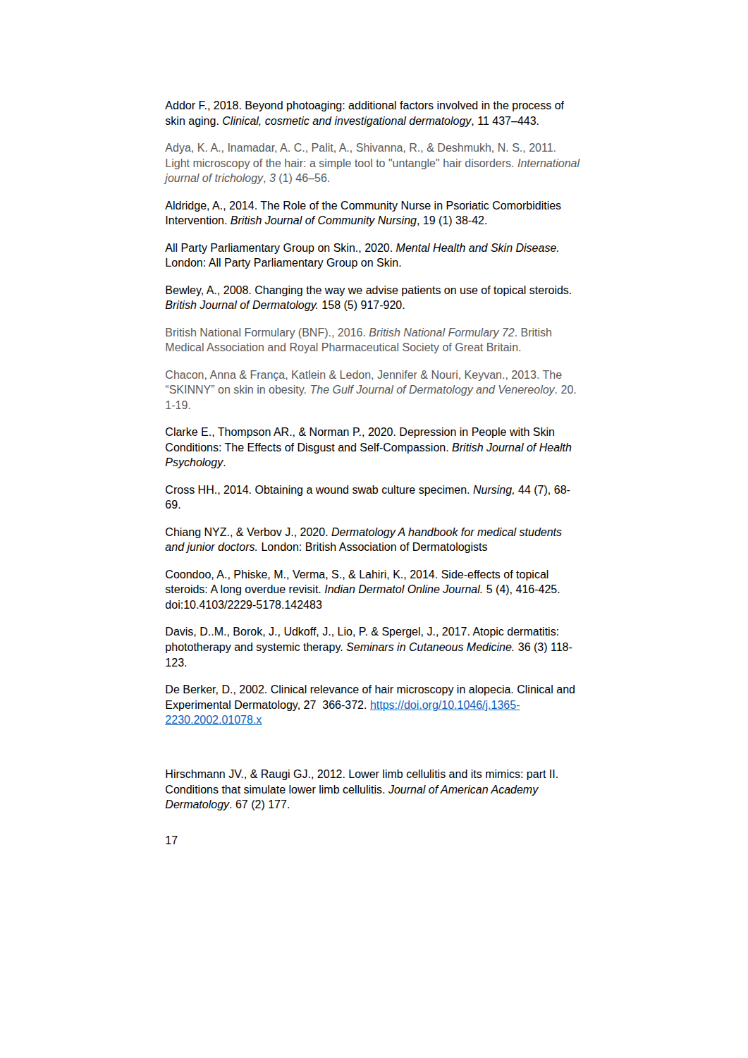Addor F., 2018. Beyond photoaging: additional factors involved in the process of skin aging. Clinical, cosmetic and investigational dermatology, 11 437–443.
Adya, K. A., Inamadar, A. C., Palit, A., Shivanna, R., & Deshmukh, N. S., 2011. Light microscopy of the hair: a simple tool to "untangle" hair disorders. International journal of trichology, 3 (1) 46–56.
Aldridge, A., 2014. The Role of the Community Nurse in Psoriatic Comorbidities Intervention. British Journal of Community Nursing, 19 (1) 38-42.
All Party Parliamentary Group on Skin., 2020. Mental Health and Skin Disease. London: All Party Parliamentary Group on Skin.
Bewley, A., 2008. Changing the way we advise patients on use of topical steroids. British Journal of Dermatology. 158 (5) 917-920.
British National Formulary (BNF)., 2016. British National Formulary 72. British Medical Association and Royal Pharmaceutical Society of Great Britain.
Chacon, Anna & França, Katlein & Ledon, Jennifer & Nouri, Keyvan., 2013. The “SKINNY” on skin in obesity. The Gulf Journal of Dermatology and Venereoloy. 20. 1-19.
Clarke E., Thompson AR., & Norman P., 2020. Depression in People with Skin Conditions: The Effects of Disgust and Self-Compassion. British Journal of Health Psychology.
Cross HH., 2014. Obtaining a wound swab culture specimen. Nursing, 44 (7), 68-69.
Chiang NYZ., & Verbov J., 2020. Dermatology A handbook for medical students and junior doctors. London: British Association of Dermatologists
Coondoo, A., Phiske, M., Verma, S., & Lahiri, K., 2014. Side-effects of topical steroids: A long overdue revisit. Indian Dermatol Online Journal. 5 (4), 416-425. doi:10.4103/2229-5178.142483
Davis, D..M., Borok, J., Udkoff, J., Lio, P. & Spergel, J., 2017. Atopic dermatitis: phototherapy and systemic therapy. Seminars in Cutaneous Medicine. 36 (3) 118-123.
De Berker, D., 2002. Clinical relevance of hair microscopy in alopecia. Clinical and Experimental Dermatology, 27 366-372. https://doi.org/10.1046/j.1365-2230.2002.01078.x
Hirschmann JV., & Raugi GJ., 2012. Lower limb cellulitis and its mimics: part II. Conditions that simulate lower limb cellulitis. Journal of American Academy Dermatology. 67 (2) 177.
17